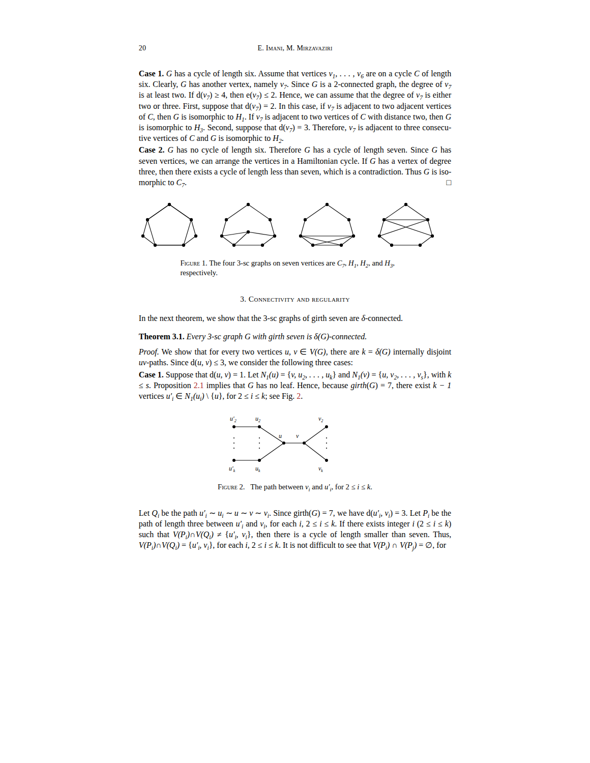20 E. Imani, M. Mirzavaziri
Case 1. G has a cycle of length six. Assume that vertices v1, . . . , v6 are on a cycle C of length six. Clearly, G has another vertex, namely v7. Since G is a 2-connected graph, the degree of v7 is at least two. If d(v7) ≥ 4, then e(v7) ≤ 2. Hence, we can assume that the degree of v7 is either two or three. First, suppose that d(v7) = 2. In this case, if v7 is adjacent to two adjacent vertices of C, then G is isomorphic to H1. If v7 is adjacent to two vertices of C with distance two, then G is isomorphic to H3. Second, suppose that d(v7) = 3. Therefore, v7 is adjacent to three consecutive vertices of C and G is isomorphic to H2.
Case 2. G has no cycle of length six. Therefore G has a cycle of length seven. Since G has seven vertices, we can arrange the vertices in a Hamiltonian cycle. If G has a vertex of degree three, then there exists a cycle of length less than seven, which is a contradiction. Thus G is isomorphic to C7. □
Figure 1. The four 3-sc graphs on seven vertices are C7, H1, H2, and H3, respectively.
3. Connectivity and regularity
In the next theorem, we show that the 3-sc graphs of girth seven are δ-connected.
Theorem 3.1. Every 3-sc graph G with girth seven is δ(G)-connected.
Proof. We show that for every two vertices u, v ∈ V(G), there are k = δ(G) internally disjoint uv-paths. Since d(u, v) ≤ 3, we consider the following three cases:
Case 1. Suppose that d(u, v) = 1. Let N1(u) = {v, u2, . . . , uk} and N1(v) = {u, v2, . . . , vs}, with k ≤ s. Proposition 2.1 implies that G has no leaf. Hence, because girth(G) = 7, there exist k − 1 vertices u′i ∈ N1(ui) \ {u}, for 2 ≤ i ≤ k; see Fig. 2.
u′2 u2 v2 u′k uk vk u v
Figure 2. The path between vi and u′i, for 2 ≤ i ≤ k.
Let Qi be the path u′i ∼ ui ∼ u ∼ v ∼ vi. Since girth(G) = 7, we have d(u′i, vi) = 3. Let Pi be the path of length three between u′i and vi, for each i, 2 ≤ i ≤ k. If there exists integer i (2 ≤ i ≤ k) such that V(Pi)∩V(Qi) ≠ {u′i, vi}, then there is a cycle of length smaller than seven. Thus, V(Pi)∩V(Qi) = {u′i, vi}, for each i, 2 ≤ i ≤ k. It is not difficult to see that V(Pi) ∩ V(Pj) = ∅, for